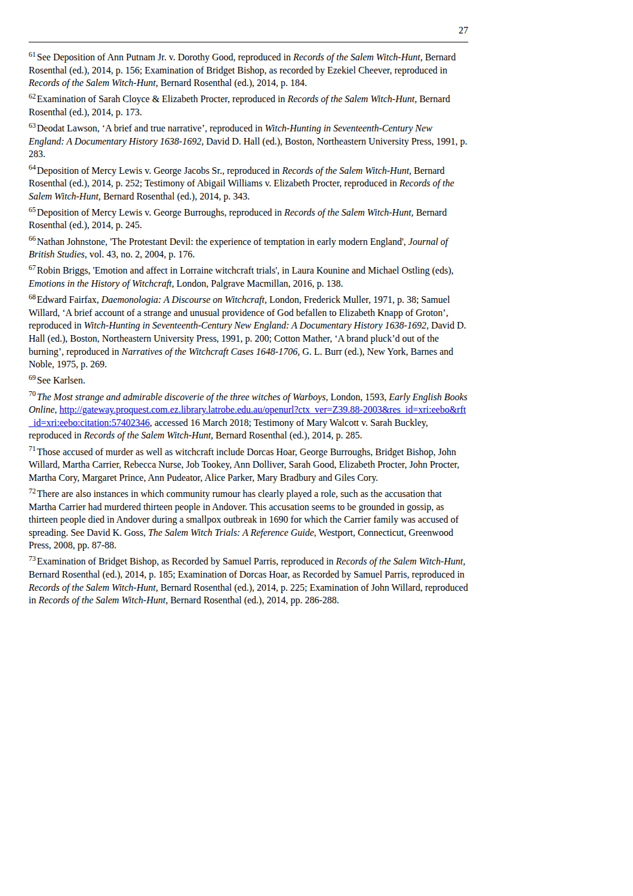27
61 See Deposition of Ann Putnam Jr. v. Dorothy Good, reproduced in Records of the Salem Witch-Hunt, Bernard Rosenthal (ed.), 2014, p. 156; Examination of Bridget Bishop, as recorded by Ezekiel Cheever, reproduced in Records of the Salem Witch-Hunt, Bernard Rosenthal (ed.), 2014, p. 184.
62 Examination of Sarah Cloyce & Elizabeth Procter, reproduced in Records of the Salem Witch-Hunt, Bernard Rosenthal (ed.), 2014, p. 173.
63 Deodat Lawson, ‘A brief and true narrative’, reproduced in Witch-Hunting in Seventeenth-Century New England: A Documentary History 1638-1692, David D. Hall (ed.), Boston, Northeastern University Press, 1991, p. 283.
64 Deposition of Mercy Lewis v. George Jacobs Sr., reproduced in Records of the Salem Witch-Hunt, Bernard Rosenthal (ed.), 2014, p. 252; Testimony of Abigail Williams v. Elizabeth Procter, reproduced in Records of the Salem Witch-Hunt, Bernard Rosenthal (ed.), 2014, p. 343.
65 Deposition of Mercy Lewis v. George Burroughs, reproduced in Records of the Salem Witch-Hunt, Bernard Rosenthal (ed.), 2014, p. 245.
66 Nathan Johnstone, 'The Protestant Devil: the experience of temptation in early modern England', Journal of British Studies, vol. 43, no. 2, 2004, p. 176.
67 Robin Briggs, 'Emotion and affect in Lorraine witchcraft trials', in Laura Kounine and Michael Ostling (eds), Emotions in the History of Witchcraft, London, Palgrave Macmillan, 2016, p. 138.
68 Edward Fairfax, Daemonologia: A Discourse on Witchcraft, London, Frederick Muller, 1971, p. 38; Samuel Willard, ‘A brief account of a strange and unusual providence of God befallen to Elizabeth Knapp of Groton’, reproduced in Witch-Hunting in Seventeenth-Century New England: A Documentary History 1638-1692, David D. Hall (ed.), Boston, Northeastern University Press, 1991, p. 200; Cotton Mather, ‘A brand pluck’d out of the burning’, reproduced in Narratives of the Witchcraft Cases 1648-1706, G. L. Burr (ed.), New York, Barnes and Noble, 1975, p. 269.
69 See Karlsen.
70 The Most strange and admirable discoverie of the three witches of Warboys, London, 1593, Early English Books Online, http://gateway.proquest.com.ez.library.latrobe.edu.au/openurl?ctx_ver=Z39.88-2003&res_id=xri:eebo&rft_id=xri:eebo:citation:57402346, accessed 16 March 2018; Testimony of Mary Walcott v. Sarah Buckley, reproduced in Records of the Salem Witch-Hunt, Bernard Rosenthal (ed.), 2014, p. 285.
71 Those accused of murder as well as witchcraft include Dorcas Hoar, George Burroughs, Bridget Bishop, John Willard, Martha Carrier, Rebecca Nurse, Job Tookey, Ann Dolliver, Sarah Good, Elizabeth Procter, John Procter, Martha Cory, Margaret Prince, Ann Pudeator, Alice Parker, Mary Bradbury and Giles Cory.
72 There are also instances in which community rumour has clearly played a role, such as the accusation that Martha Carrier had murdered thirteen people in Andover. This accusation seems to be grounded in gossip, as thirteen people died in Andover during a smallpox outbreak in 1690 for which the Carrier family was accused of spreading. See David K. Goss, The Salem Witch Trials: A Reference Guide, Westport, Connecticut, Greenwood Press, 2008, pp. 87-88.
73 Examination of Bridget Bishop, as Recorded by Samuel Parris, reproduced in Records of the Salem Witch-Hunt, Bernard Rosenthal (ed.), 2014, p. 185; Examination of Dorcas Hoar, as Recorded by Samuel Parris, reproduced in Records of the Salem Witch-Hunt, Bernard Rosenthal (ed.), 2014, p. 225; Examination of John Willard, reproduced in Records of the Salem Witch-Hunt, Bernard Rosenthal (ed.), 2014, pp. 286-288.